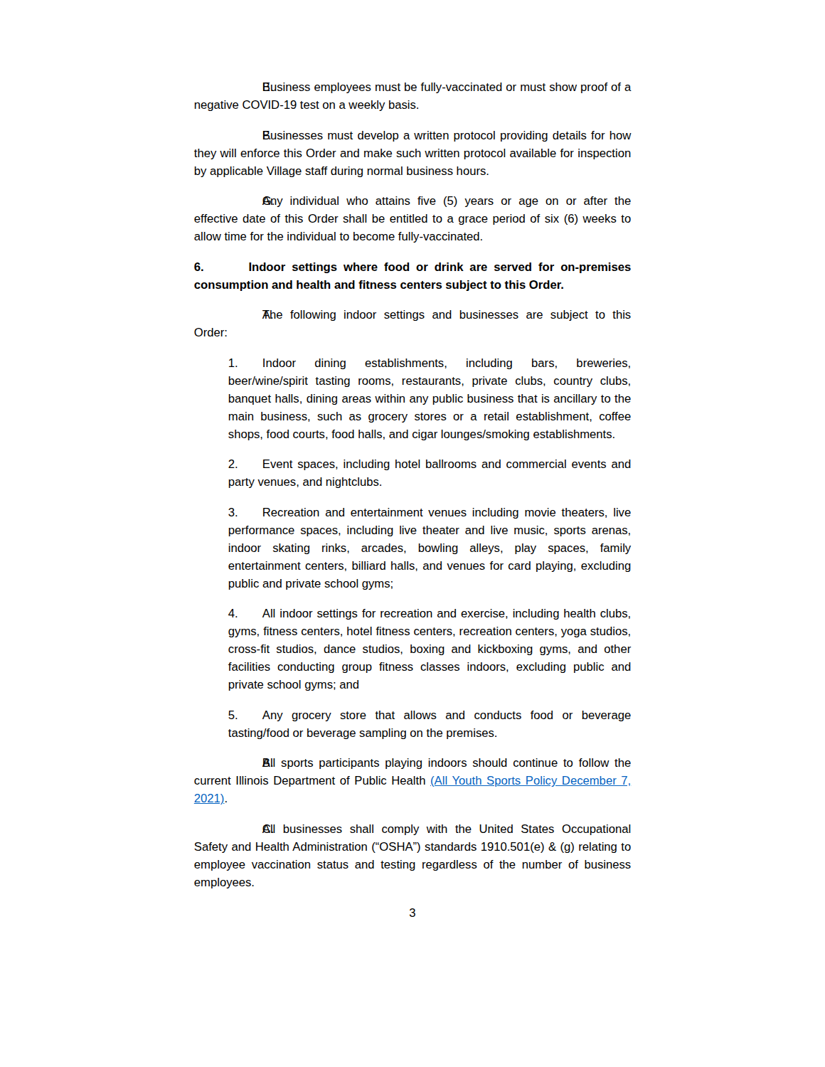E. Business employees must be fully-vaccinated or must show proof of a negative COVID-19 test on a weekly basis.
F. Businesses must develop a written protocol providing details for how they will enforce this Order and make such written protocol available for inspection by applicable Village staff during normal business hours.
G. Any individual who attains five (5) years or age on or after the effective date of this Order shall be entitled to a grace period of six (6) weeks to allow time for the individual to become fully-vaccinated.
6. Indoor settings where food or drink are served for on-premises consumption and health and fitness centers subject to this Order.
A. The following indoor settings and businesses are subject to this Order:
1. Indoor dining establishments, including bars, breweries, beer/wine/spirit tasting rooms, restaurants, private clubs, country clubs, banquet halls, dining areas within any public business that is ancillary to the main business, such as grocery stores or a retail establishment, coffee shops, food courts, food halls, and cigar lounges/smoking establishments.
2. Event spaces, including hotel ballrooms and commercial events and party venues, and nightclubs.
3. Recreation and entertainment venues including movie theaters, live performance spaces, including live theater and live music, sports arenas, indoor skating rinks, arcades, bowling alleys, play spaces, family entertainment centers, billiard halls, and venues for card playing, excluding public and private school gyms;
4. All indoor settings for recreation and exercise, including health clubs, gyms, fitness centers, hotel fitness centers, recreation centers, yoga studios, cross-fit studios, dance studios, boxing and kickboxing gyms, and other facilities conducting group fitness classes indoors, excluding public and private school gyms; and
5. Any grocery store that allows and conducts food or beverage tasting/food or beverage sampling on the premises.
B. All sports participants playing indoors should continue to follow the current Illinois Department of Public Health (All Youth Sports Policy December 7, 2021).
C. All businesses shall comply with the United States Occupational Safety and Health Administration (“OSHA”) standards 1910.501(e) & (g) relating to employee vaccination status and testing regardless of the number of business employees.
3